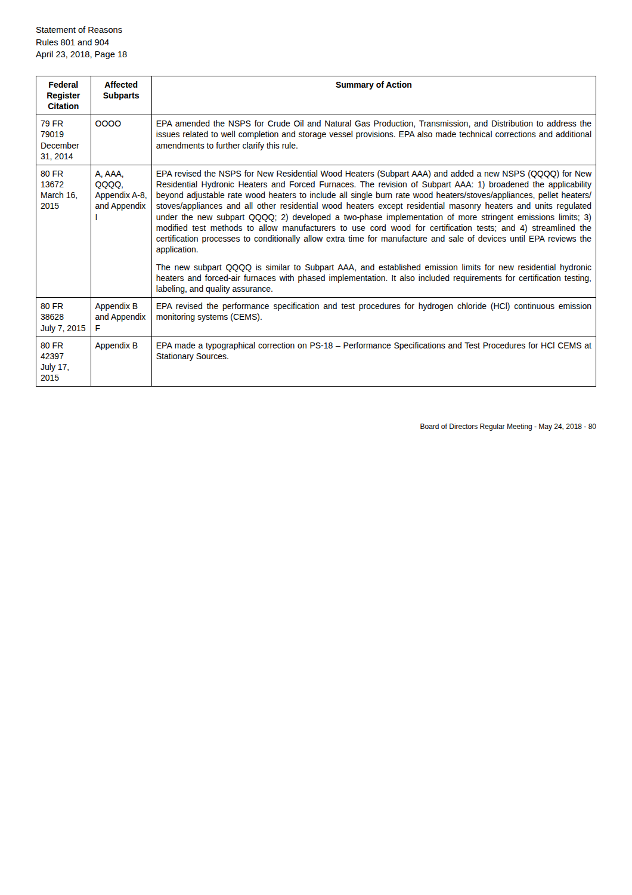Statement of Reasons
Rules 801 and 904
April 23, 2018, Page 18
| Federal Register Citation | Affected Subparts | Summary of Action |
| --- | --- | --- |
| 79 FR 79019 December 31, 2014 | OOOO | EPA amended the NSPS for Crude Oil and Natural Gas Production, Transmission, and Distribution to address the issues related to well completion and storage vessel provisions. EPA also made technical corrections and additional amendments to further clarify this rule. |
| 80 FR 13672 March 16, 2015 | A, AAA, QQQQ, Appendix A-8, and Appendix I | EPA revised the NSPS for New Residential Wood Heaters (Subpart AAA) and added a new NSPS (QQQQ) for New Residential Hydronic Heaters and Forced Furnaces. The revision of Subpart AAA: 1) broadened the applicability beyond adjustable rate wood heaters to include all single burn rate wood heaters/stoves/appliances, pellet heaters/ stoves/appliances and all other residential wood heaters except residential masonry heaters and units regulated under the new subpart QQQQ; 2) developed a two-phase implementation of more stringent emissions limits; 3) modified test methods to allow manufacturers to use cord wood for certification tests; and 4) streamlined the certification processes to conditionally allow extra time for manufacture and sale of devices until EPA reviews the application. The new subpart QQQQ is similar to Subpart AAA, and established emission limits for new residential hydronic heaters and forced-air furnaces with phased implementation. It also included requirements for certification testing, labeling, and quality assurance. |
| 80 FR 38628 July 7, 2015 | Appendix B and Appendix F | EPA revised the performance specification and test procedures for hydrogen chloride (HCl) continuous emission monitoring systems (CEMS). |
| 80 FR 42397 July 17, 2015 | Appendix B | EPA made a typographical correction on PS-18 – Performance Specifications and Test Procedures for HCl CEMS at Stationary Sources. |
Board of Directors Regular Meeting - May 24, 2018 - 80